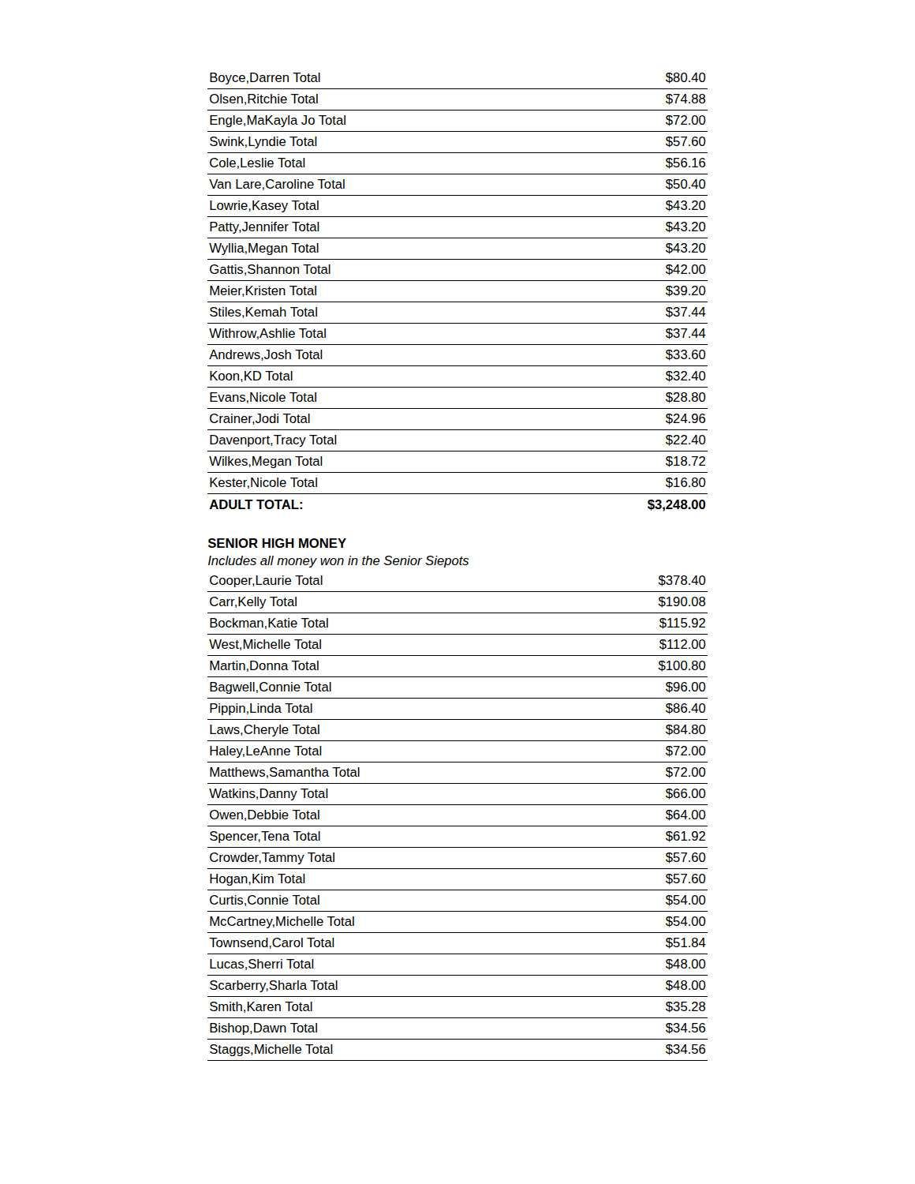| Boyce,Darren Total | $80.40 |
| Olsen,Ritchie Total | $74.88 |
| Engle,MaKayla Jo Total | $72.00 |
| Swink,Lyndie Total | $57.60 |
| Cole,Leslie Total | $56.16 |
| Van Lare,Caroline Total | $50.40 |
| Lowrie,Kasey Total | $43.20 |
| Patty,Jennifer Total | $43.20 |
| Wyllia,Megan Total | $43.20 |
| Gattis,Shannon Total | $42.00 |
| Meier,Kristen Total | $39.20 |
| Stiles,Kemah Total | $37.44 |
| Withrow,Ashlie Total | $37.44 |
| Andrews,Josh Total | $33.60 |
| Koon,KD Total | $32.40 |
| Evans,Nicole Total | $28.80 |
| Crainer,Jodi Total | $24.96 |
| Davenport,Tracy Total | $22.40 |
| Wilkes,Megan Total | $18.72 |
| Kester,Nicole Total | $16.80 |
| ADULT TOTAL: | $3,248.00 |
SENIOR HIGH MONEY
Includes all money won in the Senior Siepots
| Cooper,Laurie Total | $378.40 |
| Carr,Kelly Total | $190.08 |
| Bockman,Katie Total | $115.92 |
| West,Michelle Total | $112.00 |
| Martin,Donna Total | $100.80 |
| Bagwell,Connie Total | $96.00 |
| Pippin,Linda Total | $86.40 |
| Laws,Cheryle Total | $84.80 |
| Haley,LeAnne Total | $72.00 |
| Matthews,Samantha Total | $72.00 |
| Watkins,Danny Total | $66.00 |
| Owen,Debbie Total | $64.00 |
| Spencer,Tena Total | $61.92 |
| Crowder,Tammy Total | $57.60 |
| Hogan,Kim Total | $57.60 |
| Curtis,Connie Total | $54.00 |
| McCartney,Michelle Total | $54.00 |
| Townsend,Carol Total | $51.84 |
| Lucas,Sherri Total | $48.00 |
| Scarberry,Sharla Total | $48.00 |
| Smith,Karen Total | $35.28 |
| Bishop,Dawn Total | $34.56 |
| Staggs,Michelle Total | $34.56 |